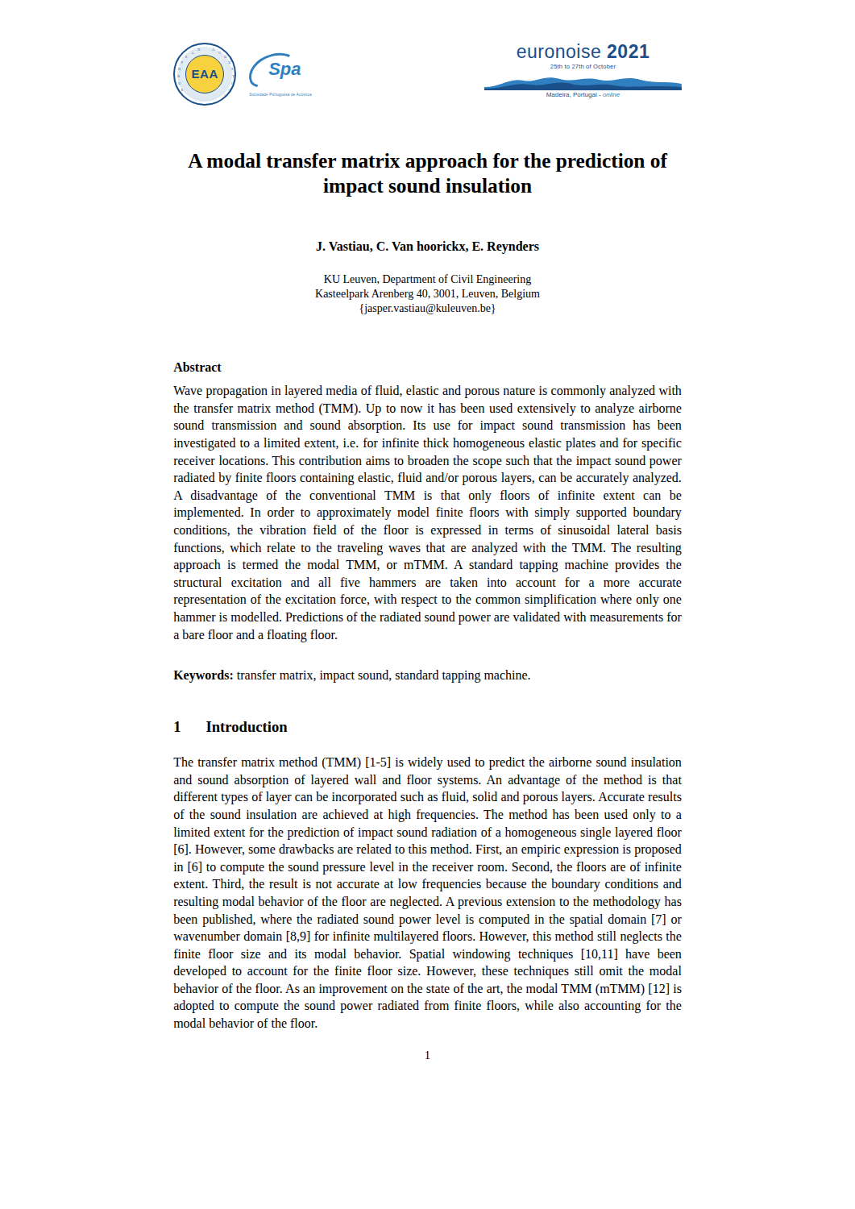E U R O P E A N A C O U S T I C S
EAA
Spa
Sociedade Portuguesa de Acústica
euronoise 2021
25th to 27th of October
Madeira, Portugal - online
A modal transfer matrix approach for the prediction of impact sound insulation
J. Vastiau, C. Van hoorickx, E. Reynders
KU Leuven, Department of Civil Engineering
Kasteelpark Arenberg 40, 3001, Leuven, Belgium
{jasper.vastiau@kuleuven.be}
Abstract
Wave propagation in layered media of fluid, elastic and porous nature is commonly analyzed with the transfer matrix method (TMM). Up to now it has been used extensively to analyze airborne sound transmission and sound absorption. Its use for impact sound transmission has been investigated to a limited extent, i.e. for infinite thick homogeneous elastic plates and for specific receiver locations. This contribution aims to broaden the scope such that the impact sound power radiated by finite floors containing elastic, fluid and/or porous layers, can be accurately analyzed. A disadvantage of the conventional TMM is that only floors of infinite extent can be implemented. In order to approximately model finite floors with simply supported boundary conditions, the vibration field of the floor is expressed in terms of sinusoidal lateral basis functions, which relate to the traveling waves that are analyzed with the TMM. The resulting approach is termed the modal TMM, or mTMM. A standard tapping machine provides the structural excitation and all five hammers are taken into account for a more accurate representation of the excitation force, with respect to the common simplification where only one hammer is modelled. Predictions of the radiated sound power are validated with measurements for a bare floor and a floating floor.
Keywords: transfer matrix, impact sound, standard tapping machine.
1 Introduction
The transfer matrix method (TMM) [1-5] is widely used to predict the airborne sound insulation and sound absorption of layered wall and floor systems. An advantage of the method is that different types of layer can be incorporated such as fluid, solid and porous layers. Accurate results of the sound insulation are achieved at high frequencies. The method has been used only to a limited extent for the prediction of impact sound radiation of a homogeneous single layered floor [6]. However, some drawbacks are related to this method. First, an empiric expression is proposed in [6] to compute the sound pressure level in the receiver room. Second, the floors are of infinite extent. Third, the result is not accurate at low frequencies because the boundary conditions and resulting modal behavior of the floor are neglected. A previous extension to the methodology has been published, where the radiated sound power level is computed in the spatial domain [7] or wavenumber domain [8,9] for infinite multilayered floors. However, this method still neglects the finite floor size and its modal behavior. Spatial windowing techniques [10,11] have been developed to account for the finite floor size. However, these techniques still omit the modal behavior of the floor. As an improvement on the state of the art, the modal TMM (mTMM) [12] is adopted to compute the sound power radiated from finite floors, while also accounting for the modal behavior of the floor.
1